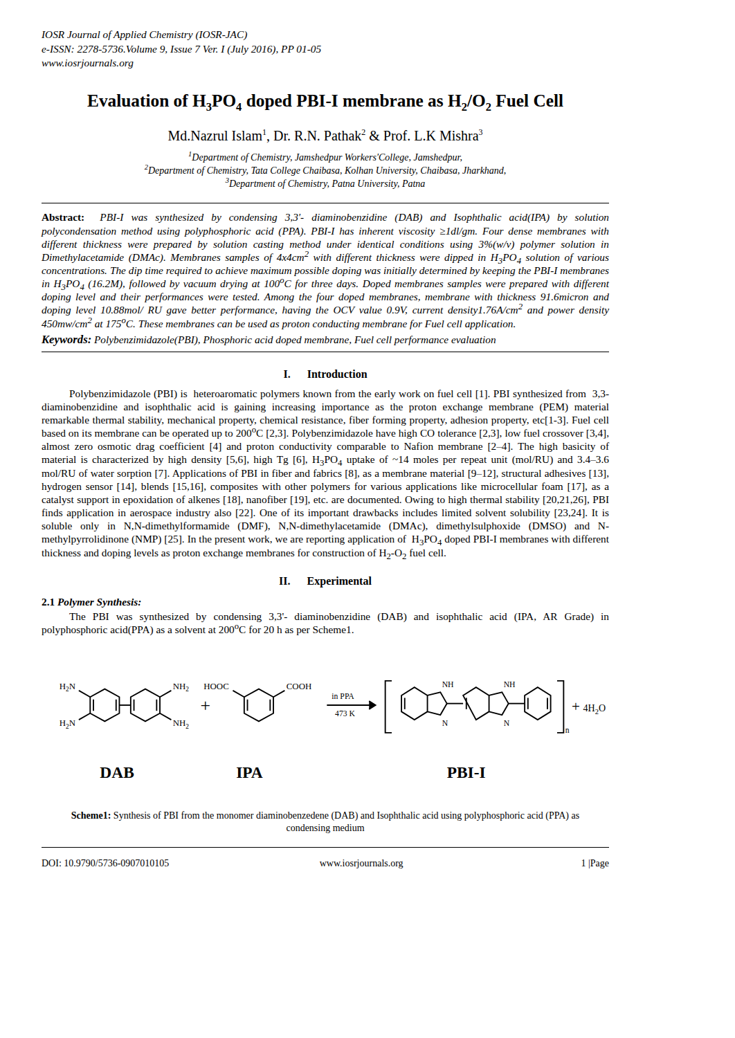IOSR Journal of Applied Chemistry (IOSR-JAC)
e-ISSN: 2278-5736.Volume 9, Issue 7 Ver. I (July 2016), PP 01-05
www.iosrjournals.org
Evaluation of H3PO4 doped PBI-I membrane as H2/O2 Fuel Cell
Md.Nazrul Islam1, Dr. R.N. Pathak2 & Prof. L.K Mishra3
1Department of Chemistry, Jamshedpur Workers'College, Jamshedpur,
2Department of Chemistry, Tata College Chaibasa, Kolhan University, Chaibasa, Jharkhand,
3Department of Chemistry, Patna University, Patna
Abstract: PBI-I was synthesized by condensing 3,3'- diaminobenzidine (DAB) and Isophthalic acid(IPA) by solution polycondensation method using polyphosphoric acid (PPA). PBI-I has inherent viscosity ≥1dl/gm. Four dense membranes with different thickness were prepared by solution casting method under identical conditions using 3%(w/v) polymer solution in Dimethylacetamide (DMAc). Membranes samples of 4x4cm2 with different thickness were dipped in H3PO4 solution of various concentrations. The dip time required to achieve maximum possible doping was initially determined by keeping the PBI-I membranes in H3PO4 (16.2M), followed by vacuum drying at 100oC for three days. Doped membranes samples were prepared with different doping level and their performances were tested. Among the four doped membranes, membrane with thickness 91.6micron and doping level 10.88mol/ RU gave better performance, having the OCV value 0.9V, current density1.76A/cm2 and power density 450mw/cm2 at 175oC. These membranes can be used as proton conducting membrane for Fuel cell application.
Keywords: Polybenzimidazole(PBI), Phosphoric acid doped membrane, Fuel cell performance evaluation
I. Introduction
Polybenzimidazole (PBI) is heteroaromatic polymers known from the early work on fuel cell [1]. PBI synthesized from 3,3- diaminobenzidine and isophthalic acid is gaining increasing importance as the proton exchange membrane (PEM) material remarkable thermal stability, mechanical property, chemical resistance, fiber forming property, adhesion property, etc[1-3]. Fuel cell based on its membrane can be operated up to 200oC [2,3]. Polybenzimidazole have high CO tolerance [2,3], low fuel crossover [3,4], almost zero osmotic drag coefficient [4] and proton conductivity comparable to Nafion membrane [2–4]. The high basicity of material is characterized by high density [5,6], high Tg [6], H3PO4 uptake of ~14 moles per repeat unit (mol/RU) and 3.4–3.6 mol/RU of water sorption [7]. Applications of PBI in fiber and fabrics [8], as a membrane material [9–12], structural adhesives [13], hydrogen sensor [14], blends [15,16], composites with other polymers for various applications like microcellular foam [17], as a catalyst support in epoxidation of alkenes [18], nanofiber [19], etc. are documented. Owing to high thermal stability [20,21,26], PBI finds application in aerospace industry also [22]. One of its important drawbacks includes limited solvent solubility [23,24]. It is soluble only in N,N-dimethylformamide (DMF), N,N-dimethylacetamide (DMAc), dimethylsulphoxide (DMSO) and N-methylpyrrolidinone (NMP) [25]. In the present work, we are reporting application of H3PO4 doped PBI-I membranes with different thickness and doping levels as proton exchange membranes for construction of H2-O2 fuel cell.
II. Experimental
2.1 Polymer Synthesis:
The PBI was synthesized by condensing 3,3'- diaminobenzidine (DAB) and isophthalic acid (IPA, AR Grade) in polyphosphoric acid(PPA) as a solvent at 200oC for 20 h as per Scheme1.
H2N H2N NH2 NH2 + HOOC COOH in PPA 473 K NH N NH N n + 4H2O DAB IPA PBI-I
Scheme1: Synthesis of PBI from the monomer diaminobenzedene (DAB) and Isophthalic acid using polyphosphoric acid (PPA) as condensing medium
DOI: 10.9790/5736-0907010105 www.iosrjournals.org 1 |Page